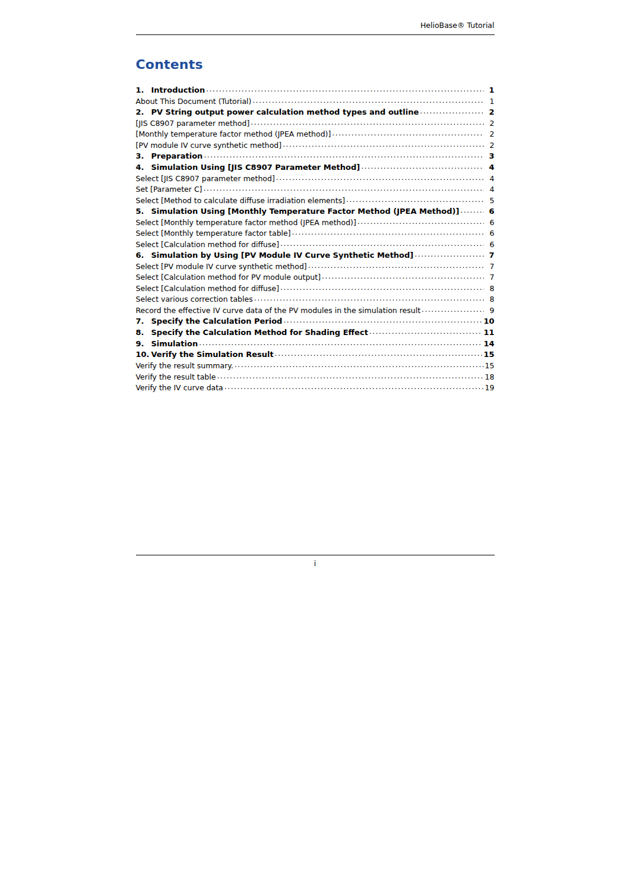HelioBase® Tutorial
Contents
1. Introduction .................................................................................................. 1
About This Document (Tutorial) ..................................................................................... 1
2. PV String output power calculation method types and outline .............................. 2
[JIS C8907 parameter method] ..................................................................................... 2
[Monthly temperature factor method (JPEA method)] ....................................................... 2
[PV module IV curve synthetic method] .......................................................................... 2
3. Preparation .................................................................................................. 3
4. Simulation Using [JIS C8907 Parameter Method] ................................................. 4
Select [JIS C8907 parameter method] .......................................................................... 4
Set [Parameter C] ..................................................................................................... 4
Select [Method to calculate diffuse irradiation elements] ................................................... 5
5. Simulation Using [Monthly Temperature Factor Method (JPEA Method)] ............... 6
Select [Monthly temperature factor method (JPEA method)] ............................................. 6
Select [Monthly temperature factor table] ..................................................................... 6
Select [Calculation method for diffuse] .......................................................................... 6
6. Simulation by Using [PV Module IV Curve Synthetic Method] .............................. 7
Select [PV module IV curve synthetic method] .............................................................. 7
Select [Calculation method for PV module output] ........................................................... 7
Select [Calculation method for diffuse] .......................................................................... 8
Select various correction tables ....................................................................................... 8
Record the effective IV curve data of the PV modules in the simulation result ...................... 9
7. Specify the Calculation Period ............................................................................ 10
8. Specify the Calculation Method for Shading Effect ............................................... 11
9. Simulation .................................................................................................... 14
10. Verify the Simulation Result ............................................................................ 15
Verify the result summary. ....................................................................................... 15
Verify the result table .............................................................................................. 18
Verify the IV curve data .......................................................................................... 19
i